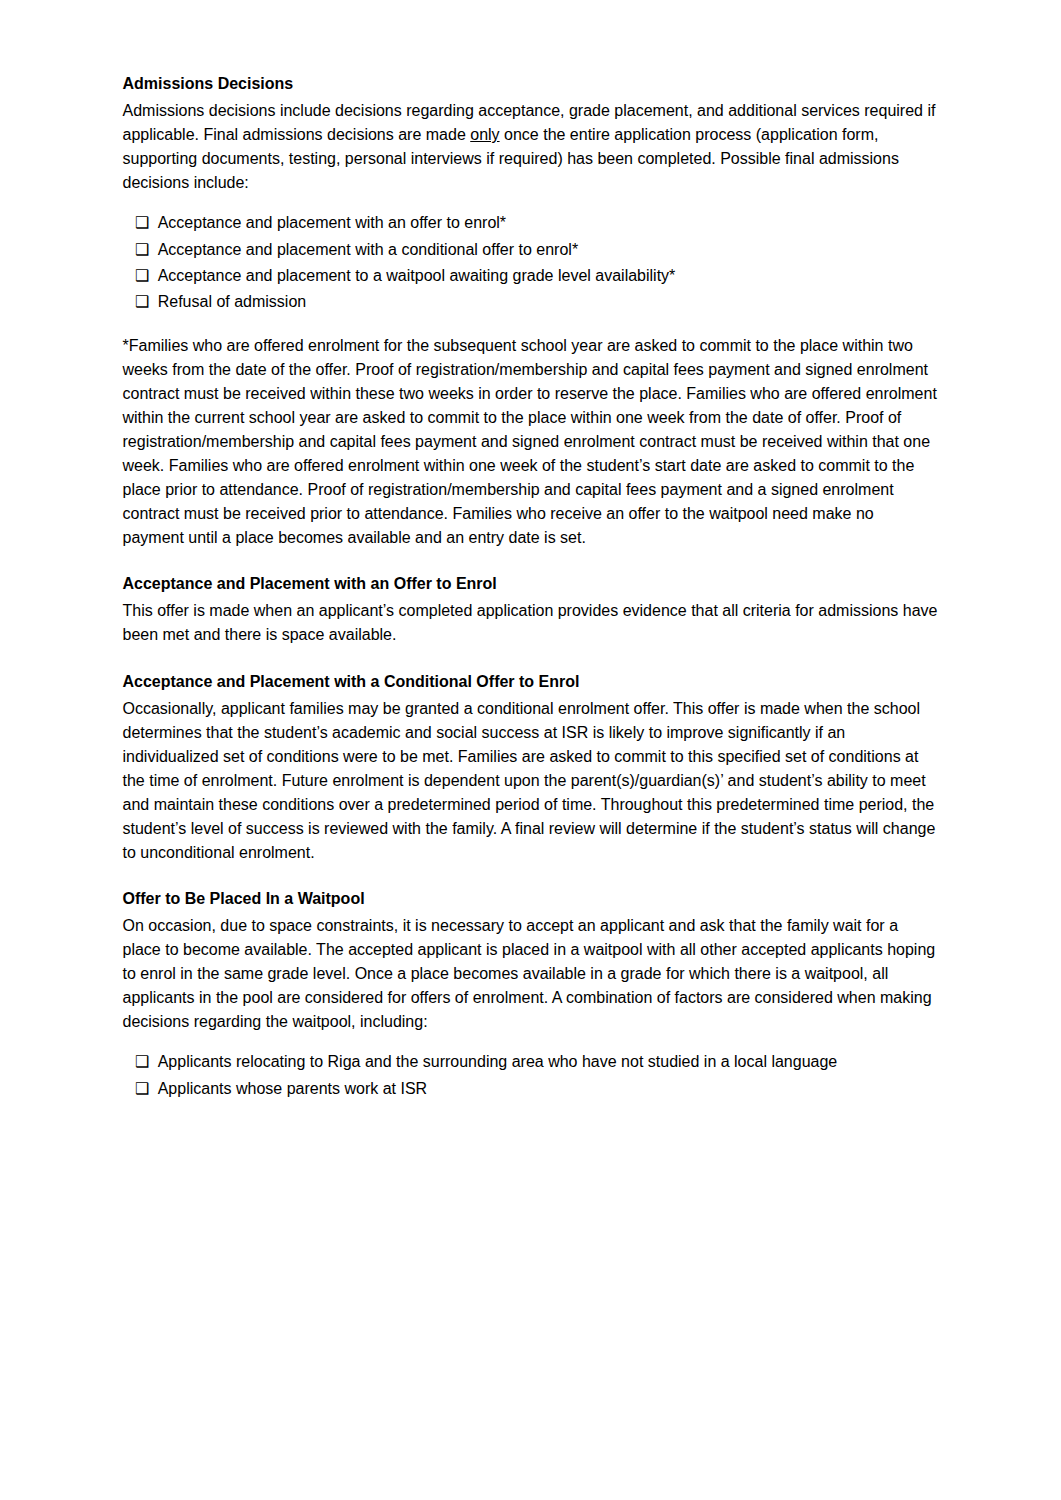Admissions Decisions
Admissions decisions include decisions regarding acceptance, grade placement, and additional services required if applicable. Final admissions decisions are made only once the entire application process (application form, supporting documents, testing, personal interviews if required) has been completed. Possible final admissions decisions include:
Acceptance and placement with an offer to enrol*
Acceptance and placement with a conditional offer to enrol*
Acceptance and placement to a waitpool awaiting grade level availability*
Refusal of admission
*Families who are offered enrolment for the subsequent school year are asked to commit to the place within two weeks from the date of the offer. Proof of registration/membership and capital fees payment and signed enrolment contract must be received within these two weeks in order to reserve the place. Families who are offered enrolment within the current school year are asked to commit to the place within one week from the date of offer. Proof of registration/membership and capital fees payment and signed enrolment contract must be received within that one week. Families who are offered enrolment within one week of the student’s start date are asked to commit to the place prior to attendance. Proof of registration/membership and capital fees payment and a signed enrolment contract must be received prior to attendance. Families who receive an offer to the waitpool need make no payment until a place becomes available and an entry date is set.
Acceptance and Placement with an Offer to Enrol
This offer is made when an applicant’s completed application provides evidence that all criteria for admissions have been met and there is space available.
Acceptance and Placement with a Conditional Offer to Enrol
Occasionally, applicant families may be granted a conditional enrolment offer. This offer is made when the school determines that the student’s academic and social success at ISR is likely to improve significantly if an individualized set of conditions were to be met. Families are asked to commit to this specified set of conditions at the time of enrolment. Future enrolment is dependent upon the parent(s)/guardian(s)’ and student’s ability to meet and maintain these conditions over a predetermined period of time. Throughout this predetermined time period, the student’s level of success is reviewed with the family. A final review will determine if the student’s status will change to unconditional enrolment.
Offer to Be Placed In a Waitpool
On occasion, due to space constraints, it is necessary to accept an applicant and ask that the family wait for a place to become available. The accepted applicant is placed in a waitpool with all other accepted applicants hoping to enrol in the same grade level. Once a place becomes available in a grade for which there is a waitpool, all applicants in the pool are considered for offers of enrolment. A combination of factors are considered when making decisions regarding the waitpool, including:
Applicants relocating to Riga and the surrounding area who have not studied in a local language
Applicants whose parents work at ISR